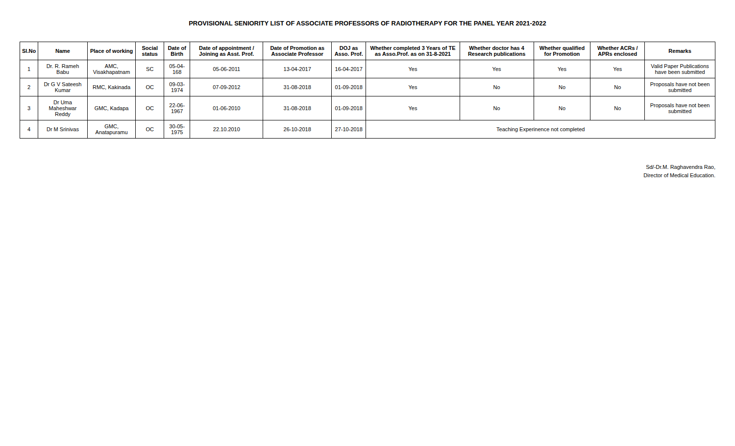PROVISIONAL SENIORITY LIST OF ASSOCIATE PROFESSORS OF RADIOTHERAPY FOR THE PANEL YEAR 2021-2022
| Sl.No | Name | Place of working | Social status | Date of Birth | Date of appointment / Joining as Asst. Prof. | Date of Promotion as Associate Professor | DOJ as Asso. Prof. | Whether completed 3 Years of TE as Asso.Prof. as on 31-8-2021 | Whether doctor has 4 Research publications | Whether qualified for Promotion | Whether ACRs / APRs enclosed | Remarks |
| --- | --- | --- | --- | --- | --- | --- | --- | --- | --- | --- | --- | --- |
| 1 | Dr. R. Rameh Babu | AMC, Visakhapatnam | SC | 05-04-168 | 05-06-2011 | 13-04-2017 | 16-04-2017 | Yes | Yes | Yes | Yes | Valid Paper Publications have been submitted |
| 2 | Dr G V Sateesh Kumar | RMC, Kakinada | OC | 09-03-1974 | 07-09-2012 | 31-08-2018 | 01-09-2018 | Yes | No | No | No | Proposals have not been submitted |
| 3 | Dr Uma Maheshwar Reddy | GMC, Kadapa | OC | 22-06-1967 | 01-06-2010 | 31-08-2018 | 01-09-2018 | Yes | No | No | No | Proposals have not been submitted |
| 4 | Dr M Srinivas | GMC, Anatapuramu | OC | 30-05-1975 | 22.10.2010 | 26-10-2018 | 27-10-2018 | Teaching Experinence not completed |
Sd/-Dr.M. Raghavendra Rao,
Director of Medical Education.